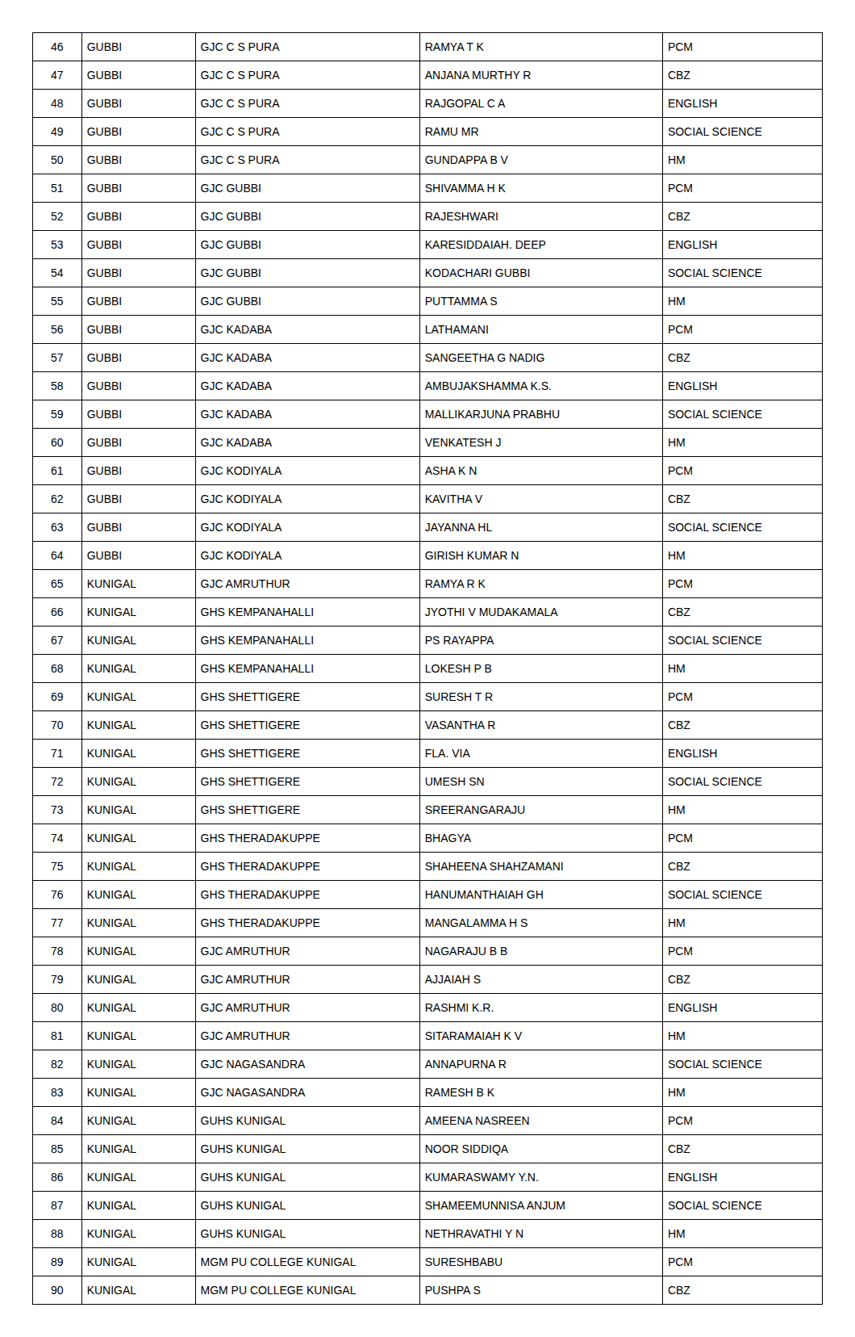| 46 | GUBBI | GJC C S PURA | RAMYA T K | PCM |
| 47 | GUBBI | GJC C S PURA | ANJANA MURTHY R | CBZ |
| 48 | GUBBI | GJC C S PURA | RAJGOPAL C A | ENGLISH |
| 49 | GUBBI | GJC C S PURA | RAMU MR | SOCIAL SCIENCE |
| 50 | GUBBI | GJC C S PURA | GUNDAPPA B V | HM |
| 51 | GUBBI | GJC GUBBI | SHIVAMMA H K | PCM |
| 52 | GUBBI | GJC GUBBI | RAJESHWARI | CBZ |
| 53 | GUBBI | GJC GUBBI | KARESIDDAIAH. DEEP | ENGLISH |
| 54 | GUBBI | GJC GUBBI | KODACHARI GUBBI | SOCIAL SCIENCE |
| 55 | GUBBI | GJC GUBBI | PUTTAMMA S | HM |
| 56 | GUBBI | GJC KADABA | LATHAMANI | PCM |
| 57 | GUBBI | GJC KADABA | SANGEETHA G NADIG | CBZ |
| 58 | GUBBI | GJC KADABA | AMBUJAKSHAMMA K.S. | ENGLISH |
| 59 | GUBBI | GJC KADABA | MALLIKARJUNA PRABHU | SOCIAL SCIENCE |
| 60 | GUBBI | GJC KADABA | VENKATESH J | HM |
| 61 | GUBBI | GJC KODIYALA | ASHA K N | PCM |
| 62 | GUBBI | GJC KODIYALA | KAVITHA V | CBZ |
| 63 | GUBBI | GJC KODIYALA | JAYANNA HL | SOCIAL SCIENCE |
| 64 | GUBBI | GJC KODIYALA | GIRISH KUMAR N | HM |
| 65 | KUNIGAL | GJC AMRUTHUR | RAMYA R K | PCM |
| 66 | KUNIGAL | GHS KEMPANAHALLI | JYOTHI V MUDAKAMALA | CBZ |
| 67 | KUNIGAL | GHS KEMPANAHALLI | PS RAYAPPA | SOCIAL SCIENCE |
| 68 | KUNIGAL | GHS KEMPANAHALLI | LOKESH P B | HM |
| 69 | KUNIGAL | GHS SHETTIGERE | SURESH T R | PCM |
| 70 | KUNIGAL | GHS SHETTIGERE | VASANTHA R | CBZ |
| 71 | KUNIGAL | GHS SHETTIGERE | FLA. VIA | ENGLISH |
| 72 | KUNIGAL | GHS SHETTIGERE | UMESH SN | SOCIAL SCIENCE |
| 73 | KUNIGAL | GHS SHETTIGERE | SREERANGARAJU | HM |
| 74 | KUNIGAL | GHS THERADAKUPPE | BHAGYA | PCM |
| 75 | KUNIGAL | GHS THERADAKUPPE | SHAHEENA SHAHZAMANI | CBZ |
| 76 | KUNIGAL | GHS THERADAKUPPE | HANUMANTHAIAH GH | SOCIAL SCIENCE |
| 77 | KUNIGAL | GHS THERADAKUPPE | MANGALAMMA H S | HM |
| 78 | KUNIGAL | GJC AMRUTHUR | NAGARAJU B B | PCM |
| 79 | KUNIGAL | GJC AMRUTHUR | AJJAIAH S | CBZ |
| 80 | KUNIGAL | GJC AMRUTHUR | RASHMI K.R. | ENGLISH |
| 81 | KUNIGAL | GJC AMRUTHUR | SITARAMAIAH K V | HM |
| 82 | KUNIGAL | GJC NAGASANDRA | ANNAPURNA R | SOCIAL SCIENCE |
| 83 | KUNIGAL | GJC NAGASANDRA | RAMESH B K | HM |
| 84 | KUNIGAL | GUHS KUNIGAL | AMEENA NASREEN | PCM |
| 85 | KUNIGAL | GUHS KUNIGAL | NOOR SIDDIQA | CBZ |
| 86 | KUNIGAL | GUHS KUNIGAL | KUMARASWAMY Y.N. | ENGLISH |
| 87 | KUNIGAL | GUHS KUNIGAL | SHAMEEMUNNISA ANJUM | SOCIAL SCIENCE |
| 88 | KUNIGAL | GUHS KUNIGAL | NETHRAVATHI Y N | HM |
| 89 | KUNIGAL | MGM PU COLLEGE KUNIGAL | SURESHBABU | PCM |
| 90 | KUNIGAL | MGM PU COLLEGE KUNIGAL | PUSHPA S | CBZ |